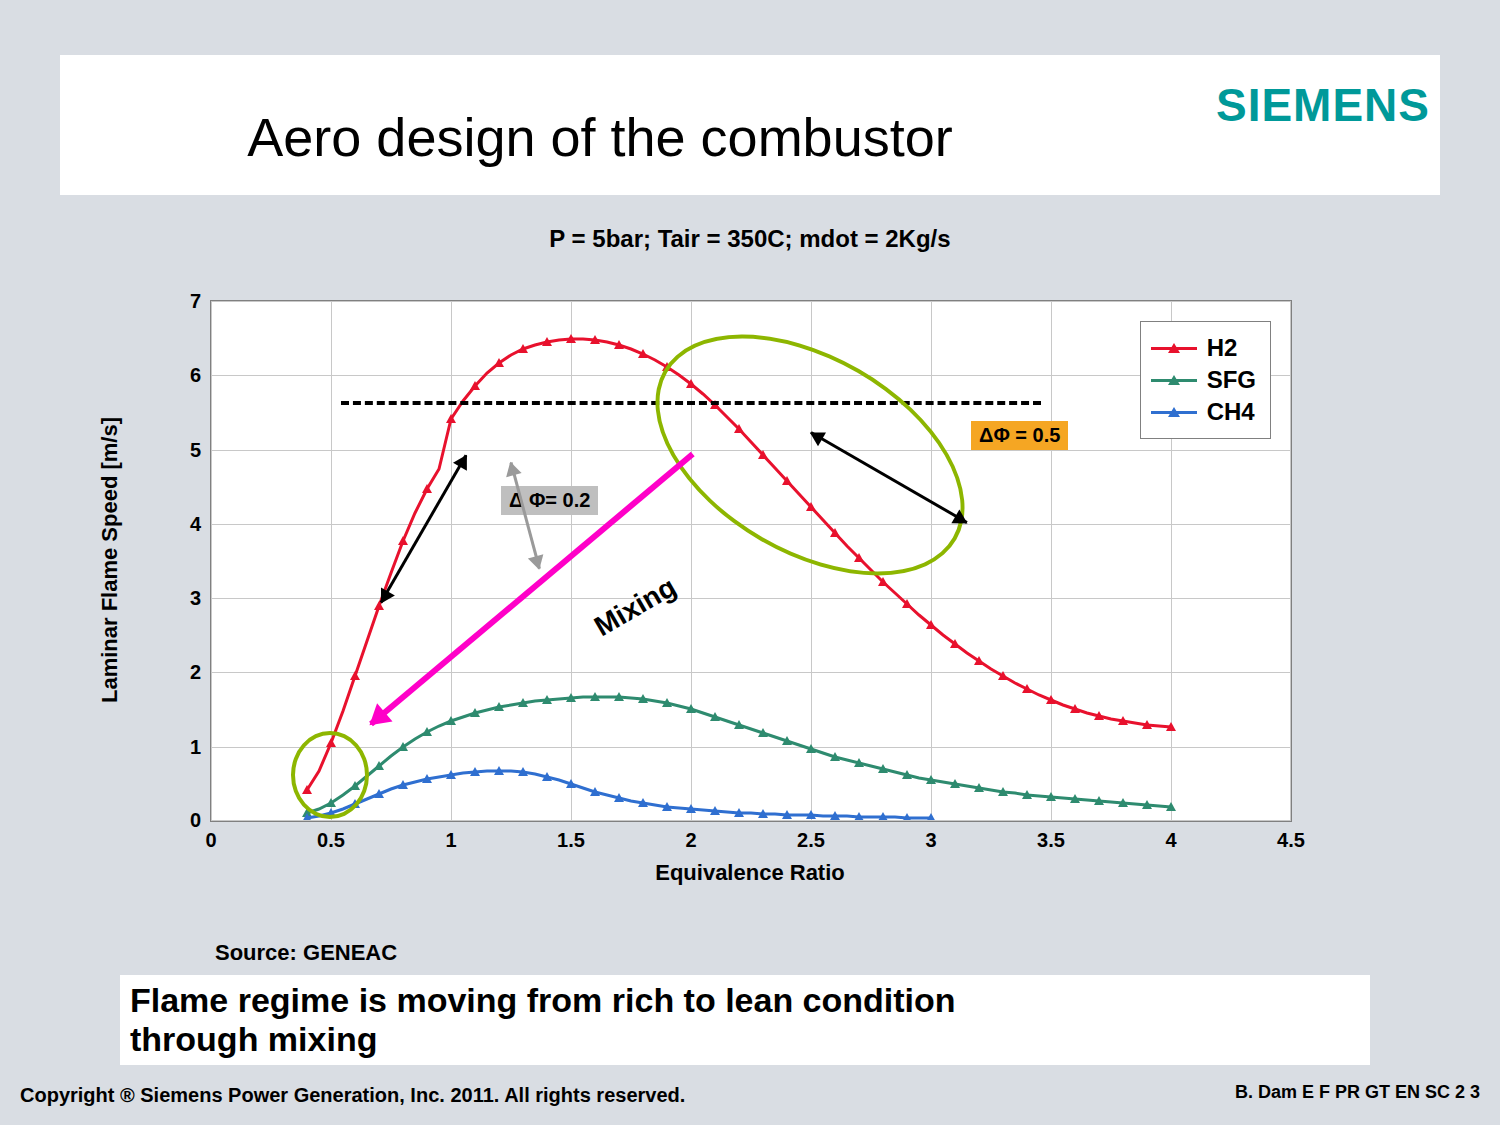Aero design of the combustor
SIEMENS
P = 5bar; Tair = 350C; mdot = 2Kg/s
Laminar Flame Speed [m/s]
7
6
5
4
3
2
1
0
0
0.5
1
1.5
2
2.5
3
3.5
4
4.5
ΔΦ = 0.5
Δ Φ= 0.2
Mixing
H2
SFG
CH4
Equivalence Ratio
Source: GENEAC
Flame regime is moving from rich to lean condition
through mixing
Copyright ® Siemens Power Generation, Inc. 2011. All rights reserved.
B. Dam E F PR GT EN SC 2 3